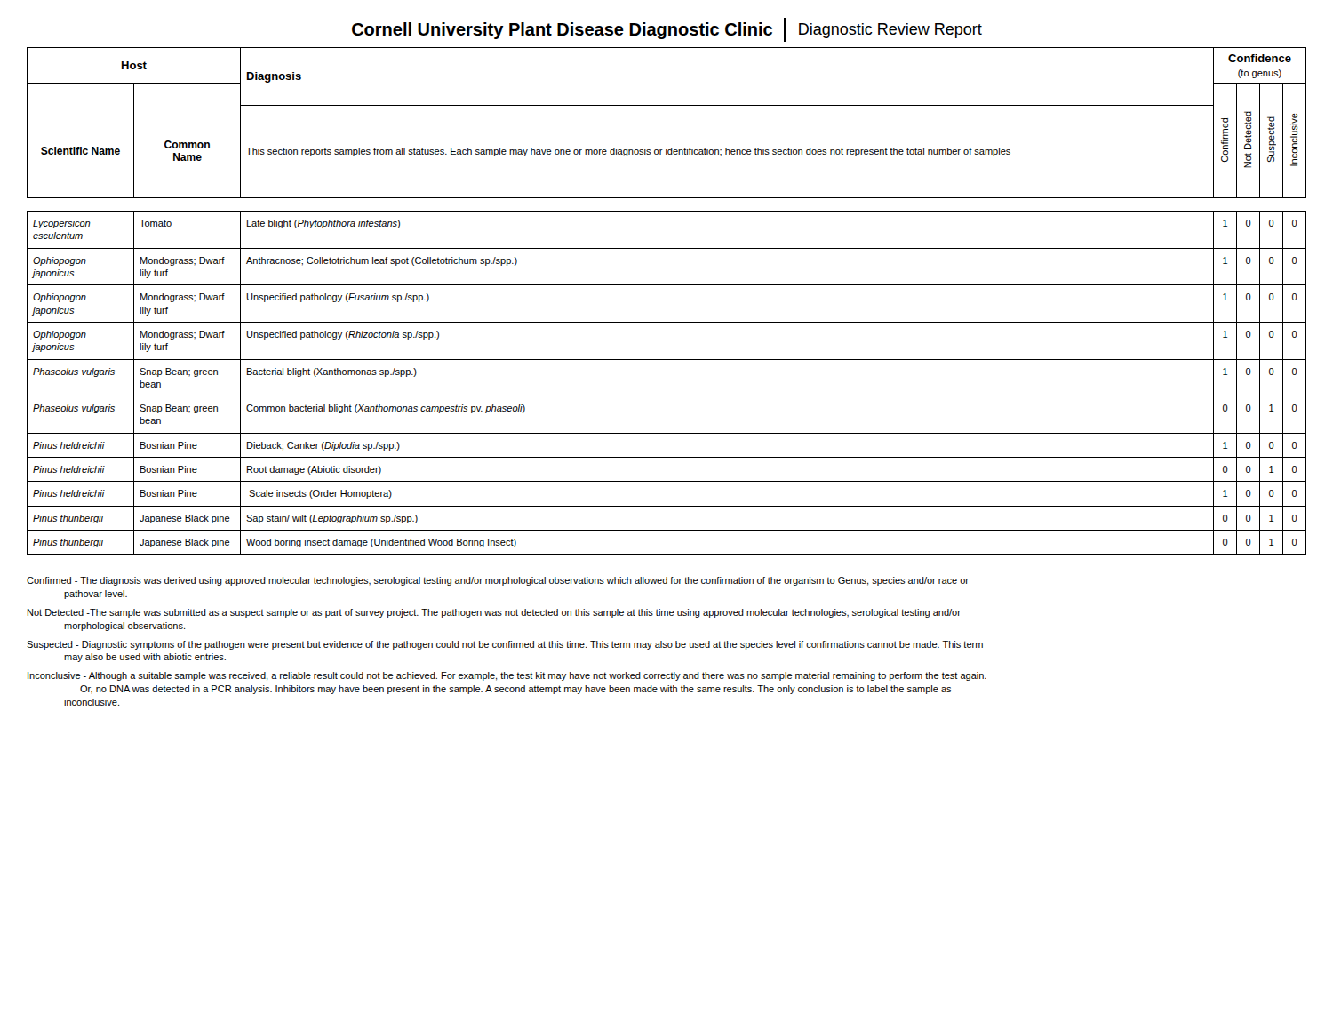Cornell University Plant Disease Diagnostic Clinic
Diagnostic Review Report
| Host | Diagnosis | Confidence (to genus) |
| | | Confirmed | Not Detected | Suspected | Inconclusive |
| Scientific Name | Common Name | This section reports samples from all statuses. Each sample may have one or more diagnosis or identification; hence this section does not represent the total number of samples |
| Lycopersicon esculentum | Tomato | Late blight ( Phytophthora infestans ) | 1 | 0 | 0 | 0 |
| Ophiopogon japonicus | Mondograss; Dwarf lily turf | Anthracnose; Colletotrichum leaf spot (Colletotrichum sp./spp.) | 1 | 0 | 0 | 0 |
| Ophiopogon japonicus | Mondograss; Dwarf lily turf | Unspecified pathology ( Fusarium sp./spp.) | 1 | 0 | 0 | 0 |
| Ophiopogon japonicus | Mondograss; Dwarf lily turf | Unspecified pathology ( Rhizoctonia sp./spp.) | 1 | 0 | 0 | 0 |
| Phaseolus vulgaris | Snap Bean; green bean | Bacterial blight (Xanthomonas sp./spp.) | 1 | 0 | 0 | 0 |
| Phaseolus vulgaris | Snap Bean; green bean | Common bacterial blight ( Xanthomonas campestris pv. phaseoli ) | 0 | 0 | 1 | 0 |
| Pinus heldreichii | Bosnian Pine | Dieback; Canker ( Diplodia sp./spp.) | 1 | 0 | 0 | 0 |
| Pinus heldreichii | Bosnian Pine | Root damage (Abiotic disorder) | 0 | 0 | 1 | 0 |
| Pinus heldreichii | Bosnian Pine | Scale insects (Order Homoptera) | 1 | 0 | 0 | 0 |
| Pinus thunbergii | Japanese Black pine | Sap stain/ wilt ( Leptographium sp./spp.) | 0 | 0 | 1 | 0 |
| Pinus thunbergii | Japanese Black pine | Wood boring insect damage (Unidentified Wood Boring Insect) | 0 | 0 | 1 | 0 |
Confirmed - The diagnosis was derived using approved molecular technologies, serological testing and/or morphological observations which allowed for the confirmation of the organism to Genus, species and/or race or pathovar level.
Not Detected -The sample was submitted as a suspect sample or as part of survey project. The pathogen was not detected on this sample at this time using approved molecular technologies, serological testing and/or morphological observations.
Suspected - Diagnostic symptoms of the pathogen were present but evidence of the pathogen could not be confirmed at this time. This term may also be used at the species level if confirmations cannot be made. This term may also be used with abiotic entries.
Inconclusive - Although a suitable sample was received, a reliable result could not be achieved. For example, the test kit may have not worked correctly and there was no sample material remaining to perform the test again. Or, no DNA was detected in a PCR analysis. Inhibitors may have been present in the sample. A second attempt may have been made with the same results. The only conclusion is to label the sample as inconclusive.